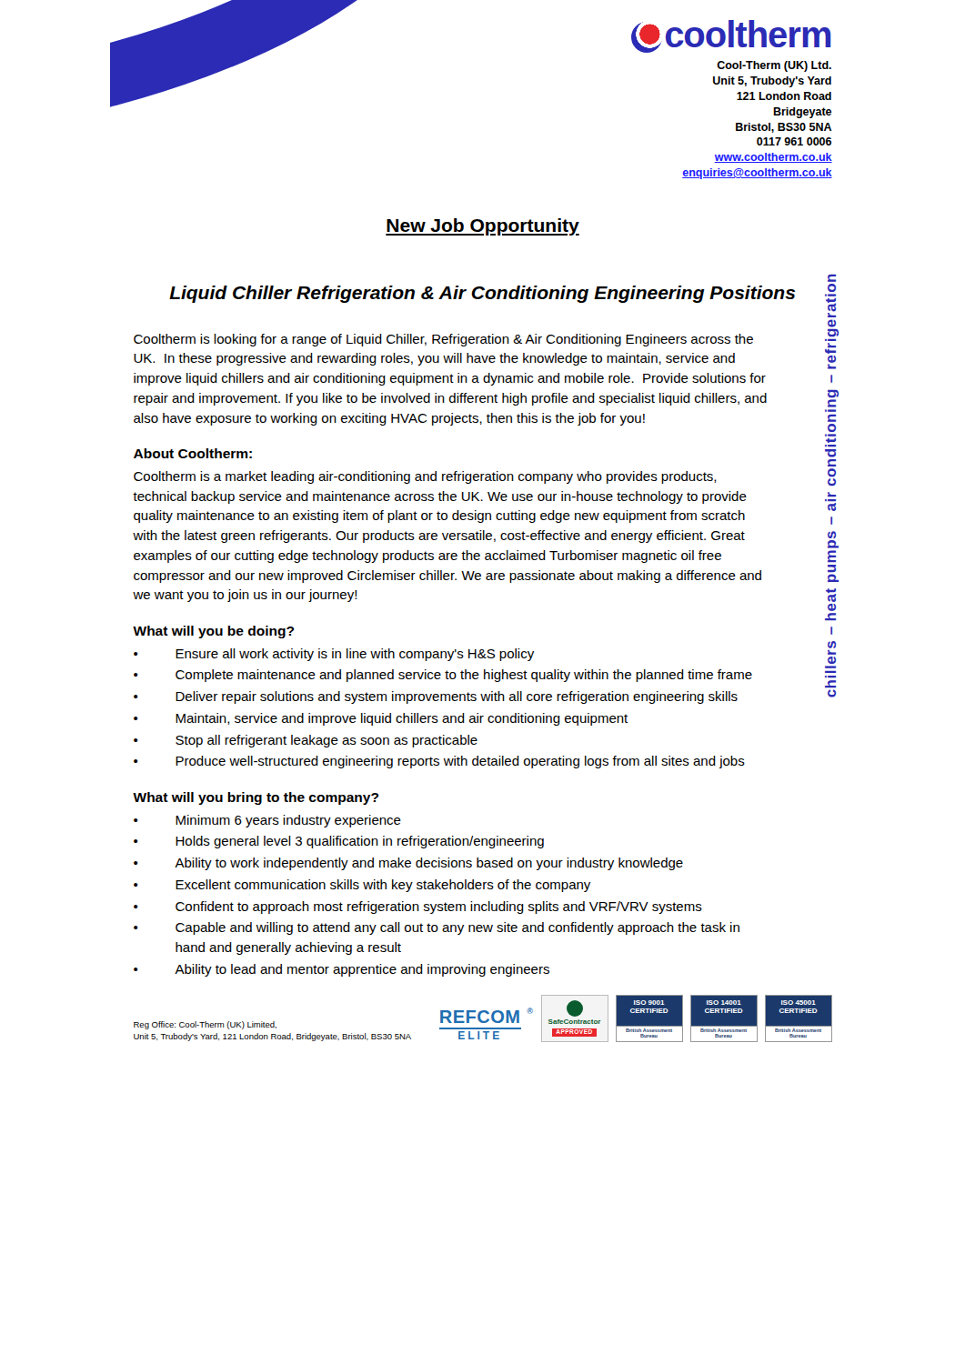cool therm
Cool-Therm (UK) Ltd.
Unit 5, Trubody's Yard
121 London Road
Bridgeyate
Bristol, BS30 5NA
0117 961 0006
www.cooltherm.co.uk
enquiries@cooltherm.co.uk
New Job Opportunity
Liquid Chiller Refrigeration & Air Conditioning Engineering Positions
chillers – heat pumps – air conditioning – refrigeration
Cooltherm is looking for a range of Liquid Chiller, Refrigeration & Air Conditioning Engineers across the UK. In these progressive and rewarding roles, you will have the knowledge to maintain, service and improve liquid chillers and air conditioning equipment in a dynamic and mobile role. Provide solutions for repair and improvement. If you like to be involved in different high profile and specialist liquid chillers, and also have exposure to working on exciting HVAC projects, then this is the job for you!
About Cooltherm:
Cooltherm is a market leading air-conditioning and refrigeration company who provides products, technical backup service and maintenance across the UK. We use our in-house technology to provide quality maintenance to an existing item of plant or to design cutting edge new equipment from scratch with the latest green refrigerants. Our products are versatile, cost-effective and energy efficient. Great examples of our cutting edge technology products are the acclaimed Turbomiser magnetic oil free compressor and our new improved Circlemiser chiller. We are passionate about making a difference and we want you to join us in our journey!
What will you be doing?
Ensure all work activity is in line with company's H&S policy
Complete maintenance and planned service to the highest quality within the planned time frame
Deliver repair solutions and system improvements with all core refrigeration engineering skills
Maintain, service and improve liquid chillers and air conditioning equipment
Stop all refrigerant leakage as soon as practicable
Produce well-structured engineering reports with detailed operating logs from all sites and jobs
What will you bring to the company?
Minimum 6 years industry experience
Holds general level 3 qualification in refrigeration/engineering
Ability to work independently and make decisions based on your industry knowledge
Excellent communication skills with key stakeholders of the company
Confident to approach most refrigeration system including splits and VRF/VRV systems
Capable and willing to attend any call out to any new site and confidently approach the task in hand and generally achieving a result
Ability to lead and mentor apprentice and improving engineers
Reg Office: Cool-Therm (UK) Limited,
Unit 5, Trubody's Yard, 121 London Road, Bridgeyate, Bristol, BS30 5NA
REFCOM®ELITE
SafeContractor
APPROVED
ISO 9001
CERTIFIED
British Assessment Bureau
ISO 14001
CERTIFIED
British Assessment Bureau
ISO 45001
CERTIFIED
British Assessment Bureau